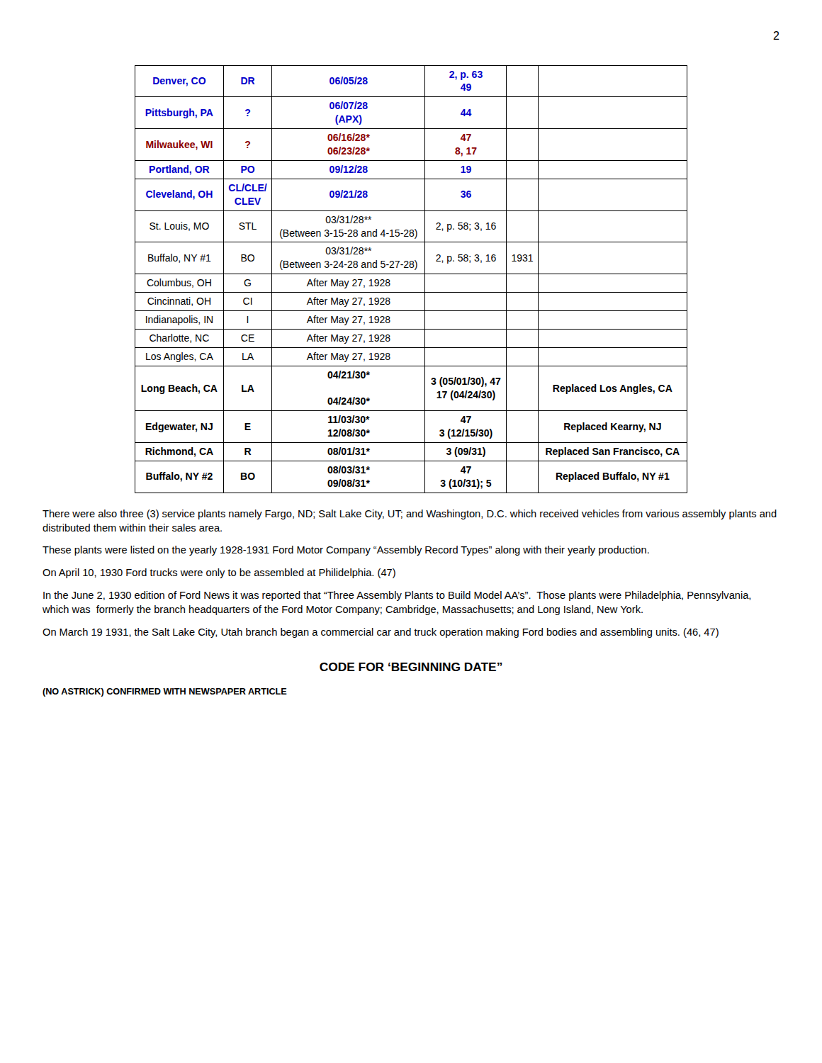2
| Denver, CO | DR | 06/05/28 | 2, p. 63 49 | | |
| Pittsburgh, PA | ? | 06/07/28 (APX) | 44 | | |
| Milwaukee, WI | ? | 06/16/28* 06/23/28* | 47 8, 17 | | |
| Portland, OR | PO | 09/12/28 | 19 | | |
| Cleveland, OH | CL/CLE/ CLEV | 09/21/28 | 36 | | |
| St. Louis, MO | STL | 03/31/28** (Between 3-15-28 and 4-15-28) | 2, p. 58; 3, 16 | | |
| Buffalo, NY #1 | BO | 03/31/28** (Between 3-24-28 and 5-27-28) | 2, p. 58; 3, 16 | 1931 | |
| Columbus, OH | G | After May 27, 1928 | | | |
| Cincinnati, OH | CI | After May 27, 1928 | | | |
| Indianapolis, IN | I | After May 27, 1928 | | | |
| Charlotte, NC | CE | After May 27, 1928 | | | |
| Los Angles, CA | LA | After May 27, 1928 | | | |
| Long Beach, CA | LA | 04/21/30* 04/24/30* | 3 (05/01/30), 47 17 (04/24/30) | | Replaced Los Angles, CA |
| Edgewater, NJ | E | 11/03/30* 12/08/30* | 47 3 (12/15/30) | | Replaced Kearny, NJ |
| Richmond, CA | R | 08/01/31* | 3 (09/31) | | Replaced San Francisco, CA |
| Buffalo, NY #2 | BO | 08/03/31* 09/08/31* | 47 3 (10/31); 5 | | Replaced Buffalo, NY #1 |
There were also three (3) service plants namely Fargo, ND; Salt Lake City, UT; and Washington, D.C. which received vehicles from various assembly plants and distributed them within their sales area.
These plants were listed on the yearly 1928-1931 Ford Motor Company “Assembly Record Types” along with their yearly production.
On April 10, 1930 Ford trucks were only to be assembled at Philidelphia. (47)
In the June 2, 1930 edition of Ford News it was reported that “Three Assembly Plants to Build Model AA’s”. Those plants were Philadelphia, Pennsylvania, which was formerly the branch headquarters of the Ford Motor Company; Cambridge, Massachusetts; and Long Island, New York.
On March 19 1931, the Salt Lake City, Utah branch began a commercial car and truck operation making Ford bodies and assembling units. (46, 47)
CODE FOR ‘BEGINNING DATE”
(NO ASTRICK) CONFIRMED WITH NEWSPAPER ARTICLE